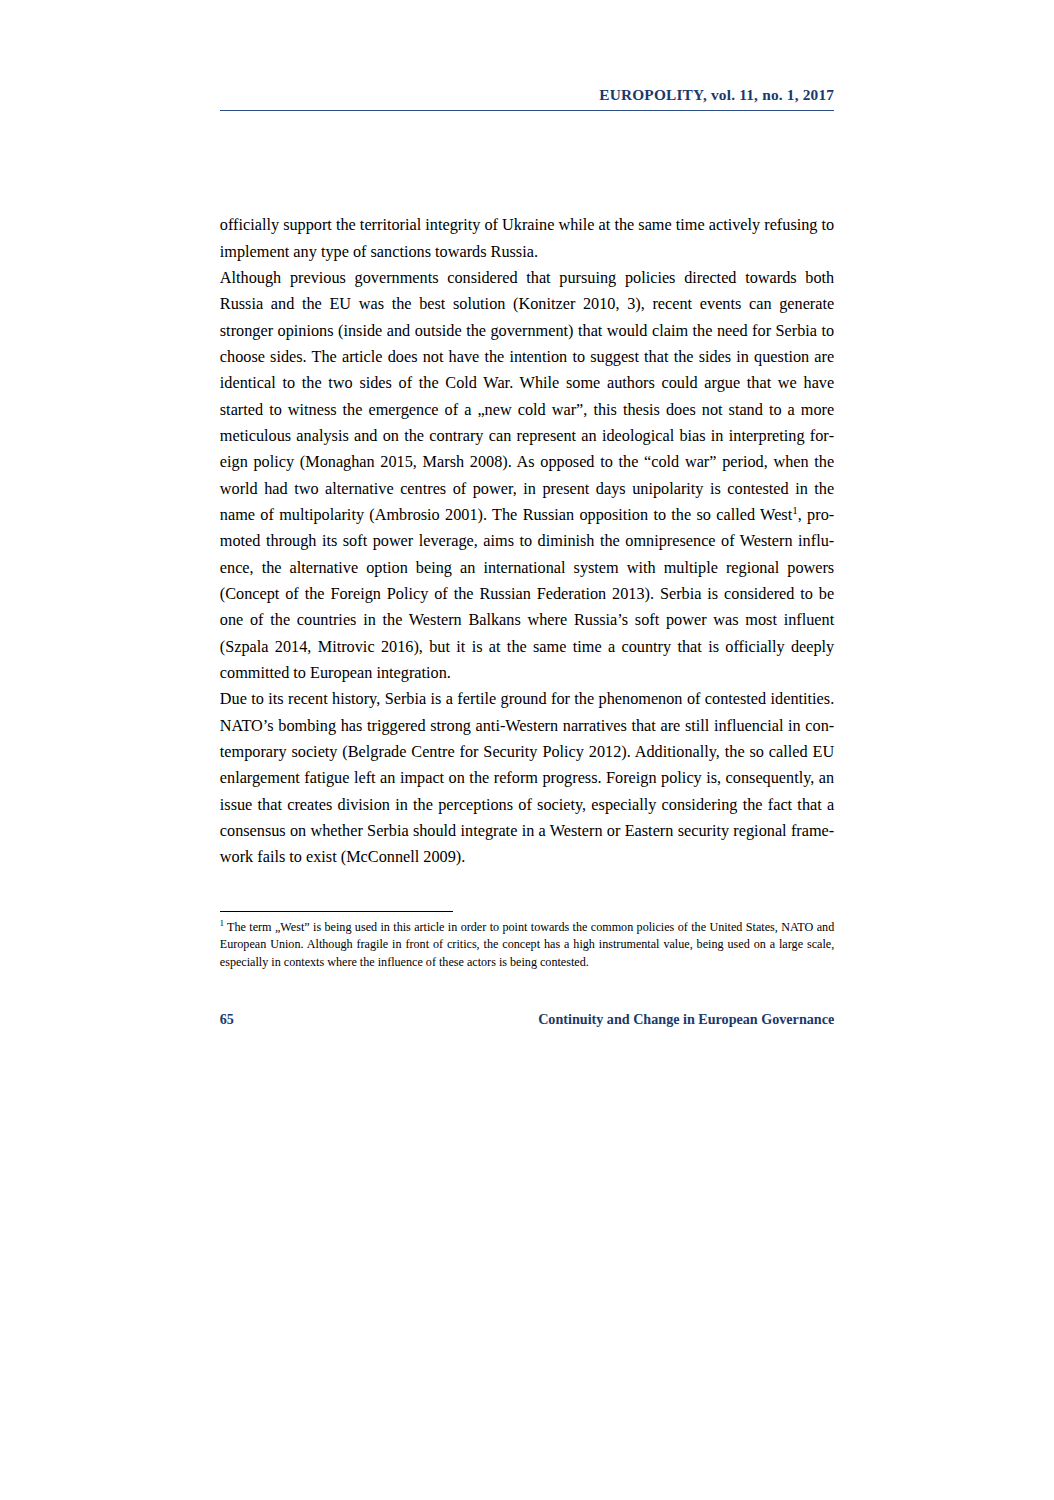EUROPOLITY, vol. 11, no. 1, 2017
officially support the territorial integrity of Ukraine while at the same time actively refusing to implement any type of sanctions towards Russia.
Although previous governments considered that pursuing policies directed towards both Russia and the EU was the best solution (Konitzer 2010, 3), recent events can generate stronger opinions (inside and outside the government) that would claim the need for Serbia to choose sides. The article does not have the intention to suggest that the sides in question are identical to the two sides of the Cold War. While some authors could argue that we have started to witness the emergence of a „new cold war”, this thesis does not stand to a more meticulous analysis and on the contrary can represent an ideological bias in interpreting foreign policy (Monaghan 2015, Marsh 2008). As opposed to the “cold war” period, when the world had two alternative centres of power, in present days unipolarity is contested in the name of multipolarity (Ambrosio 2001). The Russian opposition to the so called West1, promoted through its soft power leverage, aims to diminish the omnipresence of Western influence, the alternative option being an international system with multiple regional powers (Concept of the Foreign Policy of the Russian Federation 2013). Serbia is considered to be one of the countries in the Western Balkans where Russia’s soft power was most influent (Szpala 2014, Mitrovic 2016), but it is at the same time a country that is officially deeply committed to European integration.
Due to its recent history, Serbia is a fertile ground for the phenomenon of contested identities. NATO’s bombing has triggered strong anti-Western narratives that are still influencial in contemporary society (Belgrade Centre for Security Policy 2012). Additionally, the so called EU enlargement fatigue left an impact on the reform progress. Foreign policy is, consequently, an issue that creates division in the perceptions of society, especially considering the fact that a consensus on whether Serbia should integrate in a Western or Eastern security regional framework fails to exist (McConnell 2009).
1 The term „West” is being used in this article in order to point towards the common policies of the United States, NATO and European Union. Although fragile in front of critics, the concept has a high instrumental value, being used on a large scale, especially in contexts where the influence of these actors is being contested.
65 Continuity and Change in European Governance